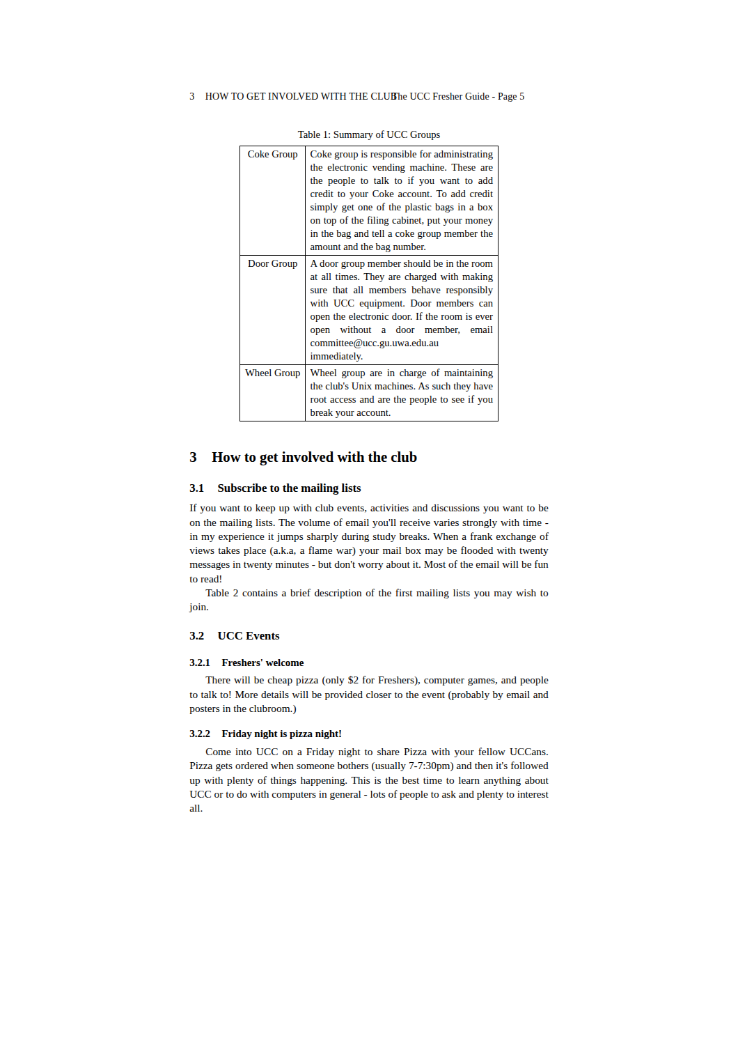3 How to get involved with the club The UCC Fresher Guide - Page 5
Table 1: Summary of UCC Groups
| Coke Group | Coke group is responsible for administrating the electronic vending machine. These are the people to talk to if you want to add credit to your Coke account. To add credit simply get one of the plastic bags in a box on top of the filing cabinet, put your money in the bag and tell a coke group member the amount and the bag number. |
| Door Group | A door group member should be in the room at all times. They are charged with making sure that all members behave responsibly with UCC equipment. Door members can open the electronic door. If the room is ever open without a door member, email committee@ucc.gu.uwa.edu.au immediately. |
| Wheel Group | Wheel group are in charge of maintaining the club's Unix machines. As such they have root access and are the people to see if you break your account. |
3 How to get involved with the club
3.1 Subscribe to the mailing lists
If you want to keep up with club events, activities and discussions you want to be on the mailing lists. The volume of email you'll receive varies strongly with time - in my experience it jumps sharply during study breaks. When a frank exchange of views takes place (a.k.a, a flame war) your mail box may be flooded with twenty messages in twenty minutes - but don't worry about it. Most of the email will be fun to read!
Table 2 contains a brief description of the first mailing lists you may wish to join.
3.2 UCC Events
3.2.1 Freshers' welcome
There will be cheap pizza (only $2 for Freshers), computer games, and people to talk to! More details will be provided closer to the event (probably by email and posters in the clubroom.)
3.2.2 Friday night is pizza night!
Come into UCC on a Friday night to share Pizza with your fellow UCCans. Pizza gets ordered when someone bothers (usually 7-7:30pm) and then it's followed up with plenty of things happening. This is the best time to learn anything about UCC or to do with computers in general - lots of people to ask and plenty to interest all.